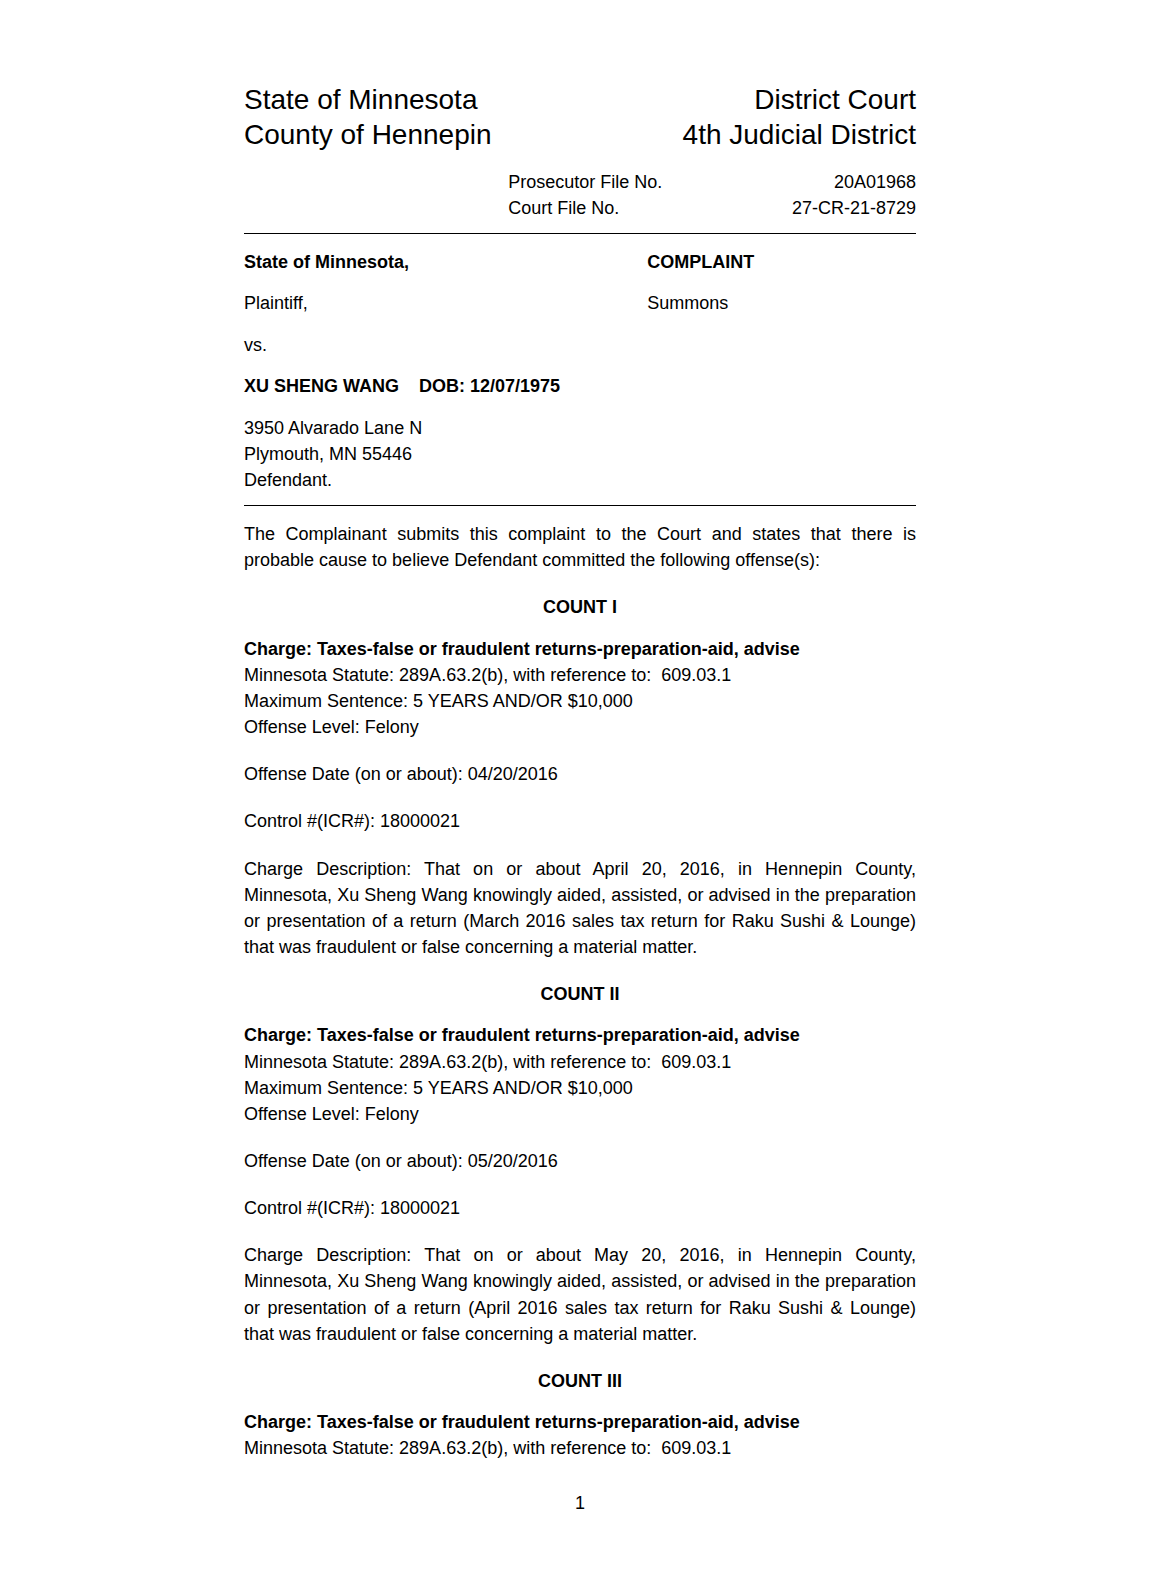State of Minnesota
County of Hennepin
District Court
4th Judicial District
| Prosecutor File No. | 20A01968 |
| Court File No. | 27-CR-21-8729 |
State of Minnesota,
Plaintiff,
vs.
XU SHENG WANG DOB: 12/07/1975
3950 Alvarado Lane N
Plymouth, MN 55446
Defendant.
COMPLAINT
Summons
The Complainant submits this complaint to the Court and states that there is probable cause to believe Defendant committed the following offense(s):
COUNT I
Charge: Taxes-false or fraudulent returns-preparation-aid, advise
Minnesota Statute: 289A.63.2(b), with reference to: 609.03.1
Maximum Sentence: 5 YEARS AND/OR $10,000
Offense Level: Felony
Offense Date (on or about): 04/20/2016
Control #(ICR#): 18000021
Charge Description: That on or about April 20, 2016, in Hennepin County, Minnesota, Xu Sheng Wang knowingly aided, assisted, or advised in the preparation or presentation of a return (March 2016 sales tax return for Raku Sushi & Lounge) that was fraudulent or false concerning a material matter.
COUNT II
Charge: Taxes-false or fraudulent returns-preparation-aid, advise
Minnesota Statute: 289A.63.2(b), with reference to: 609.03.1
Maximum Sentence: 5 YEARS AND/OR $10,000
Offense Level: Felony
Offense Date (on or about): 05/20/2016
Control #(ICR#): 18000021
Charge Description: That on or about May 20, 2016, in Hennepin County, Minnesota, Xu Sheng Wang knowingly aided, assisted, or advised in the preparation or presentation of a return (April 2016 sales tax return for Raku Sushi & Lounge) that was fraudulent or false concerning a material matter.
COUNT III
Charge: Taxes-false or fraudulent returns-preparation-aid, advise
Minnesota Statute: 289A.63.2(b), with reference to: 609.03.1
1